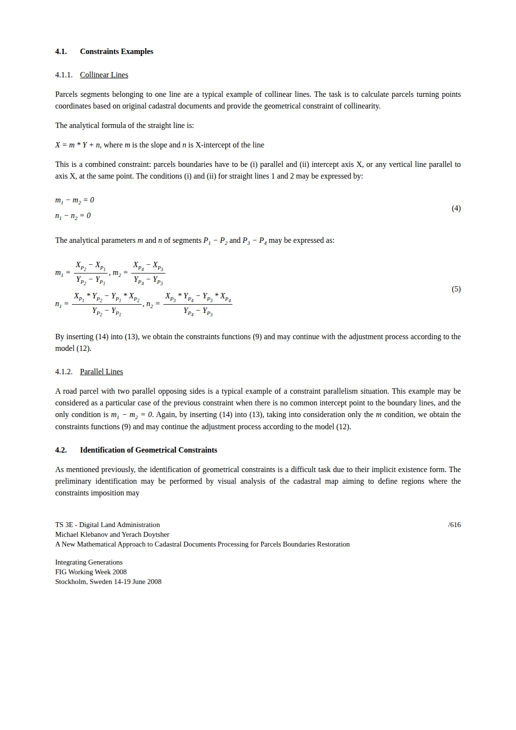4.1. Constraints Examples
4.1.1. Collinear Lines
Parcels segments belonging to one line are a typical example of collinear lines. The task is to calculate parcels turning points coordinates based on original cadastral documents and provide the geometrical constraint of collinearity.
The analytical formula of the straight line is:
X = m * Y + n, where m is the slope and n is X-intercept of the line
This is a combined constraint: parcels boundaries have to be (i) parallel and (ii) intercept axis X, or any vertical line parallel to axis X, at the same point. The conditions (i) and (ii) for straight lines 1 and 2 may be expressed by:
m1 − m2 = 0
n1 − n2 = 0
(4)
The analytical parameters m and n of segments P1 − P2 and P3 − P4 may be expressed as:
m1 = XP2 − XP1 YP2 − YP1 , m2 = XP4 − XP3 YP4 − YP3
n1 = XP1 * YP2 − YP1 * XP2 YP2 − YP1 , n2 = XP3 * YP4 − YP3 * XP4 YP4 − YP3
(5)
By inserting (14) into (13), we obtain the constraints functions (9) and may continue with the adjustment process according to the model (12).
4.1.2. Parallel Lines
A road parcel with two parallel opposing sides is a typical example of a constraint parallelism situation. This example may be considered as a particular case of the previous constraint when there is no common intercept point to the boundary lines, and the only condition is m1 − m2 = 0. Again, by inserting (14) into (13), taking into consideration only the m condition, we obtain the constraints functions (9) and may continue the adjustment process according to the model (12).
4.2. Identification of Geometrical Constraints
As mentioned previously, the identification of geometrical constraints is a difficult task due to their implicit existence form. The preliminary identification may be performed by visual analysis of the cadastral map aiming to define regions where the constraints imposition may
TS 3E - Digital Land Administration/616
Michael Klebanov and Yerach Doytsher
A New Mathematical Approach to Cadastral Documents Processing for Parcels Boundaries Restoration
Integrating Generations
FIG Working Week 2008
Stockholm, Sweden 14-19 June 2008